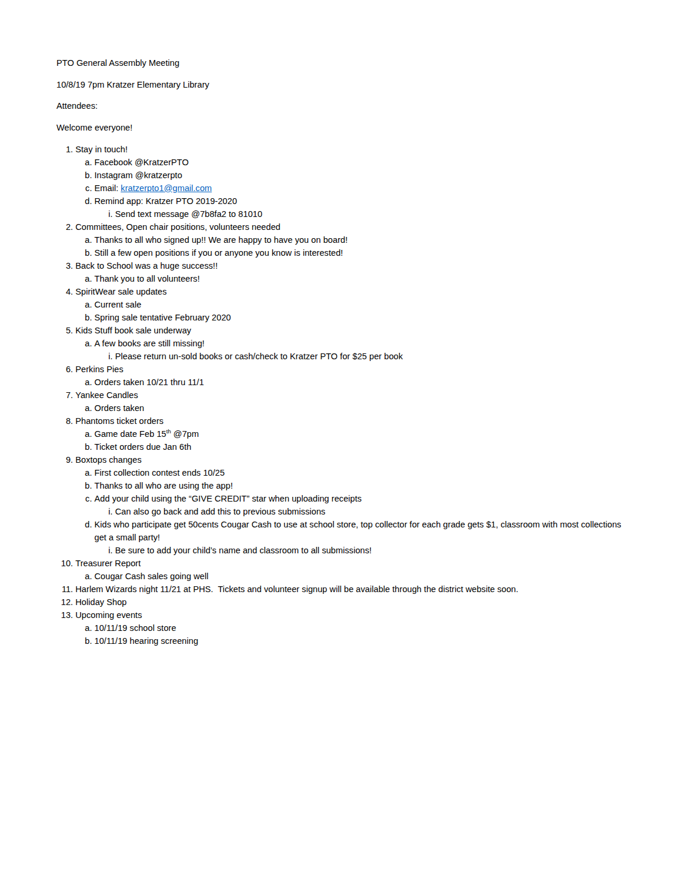PTO General Assembly Meeting
10/8/19 7pm Kratzer Elementary Library
Attendees:
Welcome everyone!
Stay in touch!
Facebook @KratzerPTO
Instagram @kratzerpto
Email: kratzerpto1@gmail.com
Remind app: Kratzer PTO 2019-2020
Send text message @7b8fa2 to 81010
Committees, Open chair positions, volunteers needed
Thanks to all who signed up!! We are happy to have you on board!
Still a few open positions if you or anyone you know is interested!
Back to School was a huge success!!
Thank you to all volunteers!
SpiritWear sale updates
Current sale
Spring sale tentative February 2020
Kids Stuff book sale underway
A few books are still missing!
Please return un-sold books or cash/check to Kratzer PTO for $25 per book
Perkins Pies
Orders taken 10/21 thru 11/1
Yankee Candles
Orders taken
Phantoms ticket orders
Game date Feb 15th @7pm
Ticket orders due Jan 6th
Boxtops changes
First collection contest ends 10/25
Thanks to all who are using the app!
Add your child using the “GIVE CREDIT” star when uploading receipts
Can also go back and add this to previous submissions
Kids who participate get 50cents Cougar Cash to use at school store, top collector for each grade gets $1, classroom with most collections get a small party!
Be sure to add your child’s name and classroom to all submissions!
Treasurer Report
Cougar Cash sales going well
Harlem Wizards night 11/21 at PHS. Tickets and volunteer signup will be available through the district website soon.
Holiday Shop
Upcoming events
10/11/19 school store
10/11/19 hearing screening